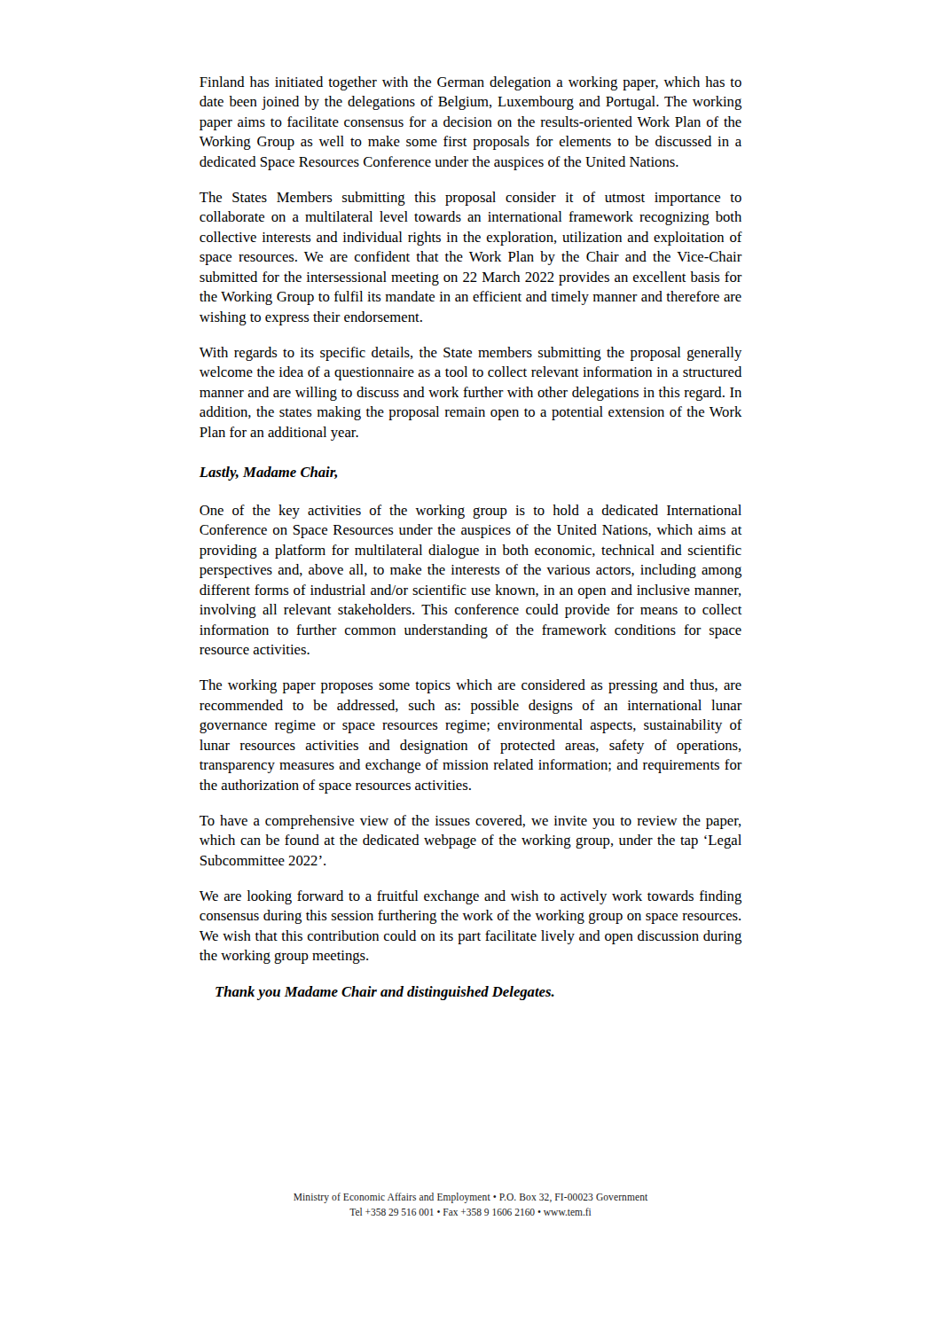Finland has initiated together with the German delegation a working paper, which has to date been joined by the delegations of Belgium, Luxembourg and Portugal. The working paper aims to facilitate consensus for a decision on the results-oriented Work Plan of the Working Group as well to make some first proposals for elements to be discussed in a dedicated Space Resources Conference under the auspices of the United Nations.
The States Members submitting this proposal consider it of utmost importance to collaborate on a multilateral level towards an international framework recognizing both collective interests and individual rights in the exploration, utilization and exploitation of space resources. We are confident that the Work Plan by the Chair and the Vice-Chair submitted for the intersessional meeting on 22 March 2022 provides an excellent basis for the Working Group to fulfil its mandate in an efficient and timely manner and therefore are wishing to express their endorsement.
With regards to its specific details, the State members submitting the proposal generally welcome the idea of a questionnaire as a tool to collect relevant information in a structured manner and are willing to discuss and work further with other delegations in this regard. In addition, the states making the proposal remain open to a potential extension of the Work Plan for an additional year.
Lastly, Madame Chair,
One of the key activities of the working group is to hold a dedicated International Conference on Space Resources under the auspices of the United Nations, which aims at providing a platform for multilateral dialogue in both economic, technical and scientific perspectives and, above all, to make the interests of the various actors, including among different forms of industrial and/or scientific use known, in an open and inclusive manner, involving all relevant stakeholders. This conference could provide for means to collect information to further common understanding of the framework conditions for space resource activities.
The working paper proposes some topics which are considered as pressing and thus, are recommended to be addressed, such as: possible designs of an international lunar governance regime or space resources regime; environmental aspects, sustainability of lunar resources activities and designation of protected areas, safety of operations, transparency measures and exchange of mission related information; and requirements for the authorization of space resources activities.
To have a comprehensive view of the issues covered, we invite you to review the paper, which can be found at the dedicated webpage of the working group, under the tap ‘Legal Subcommittee 2022’.
We are looking forward to a fruitful exchange and wish to actively work towards finding consensus during this session furthering the work of the working group on space resources. We wish that this contribution could on its part facilitate lively and open discussion during the working group meetings.
Thank you Madame Chair and distinguished Delegates.
Ministry of Economic Affairs and Employment • P.O. Box 32, FI-00023 Government
Tel +358 29 516 001 • Fax +358 9 1606 2160 • www.tem.fi